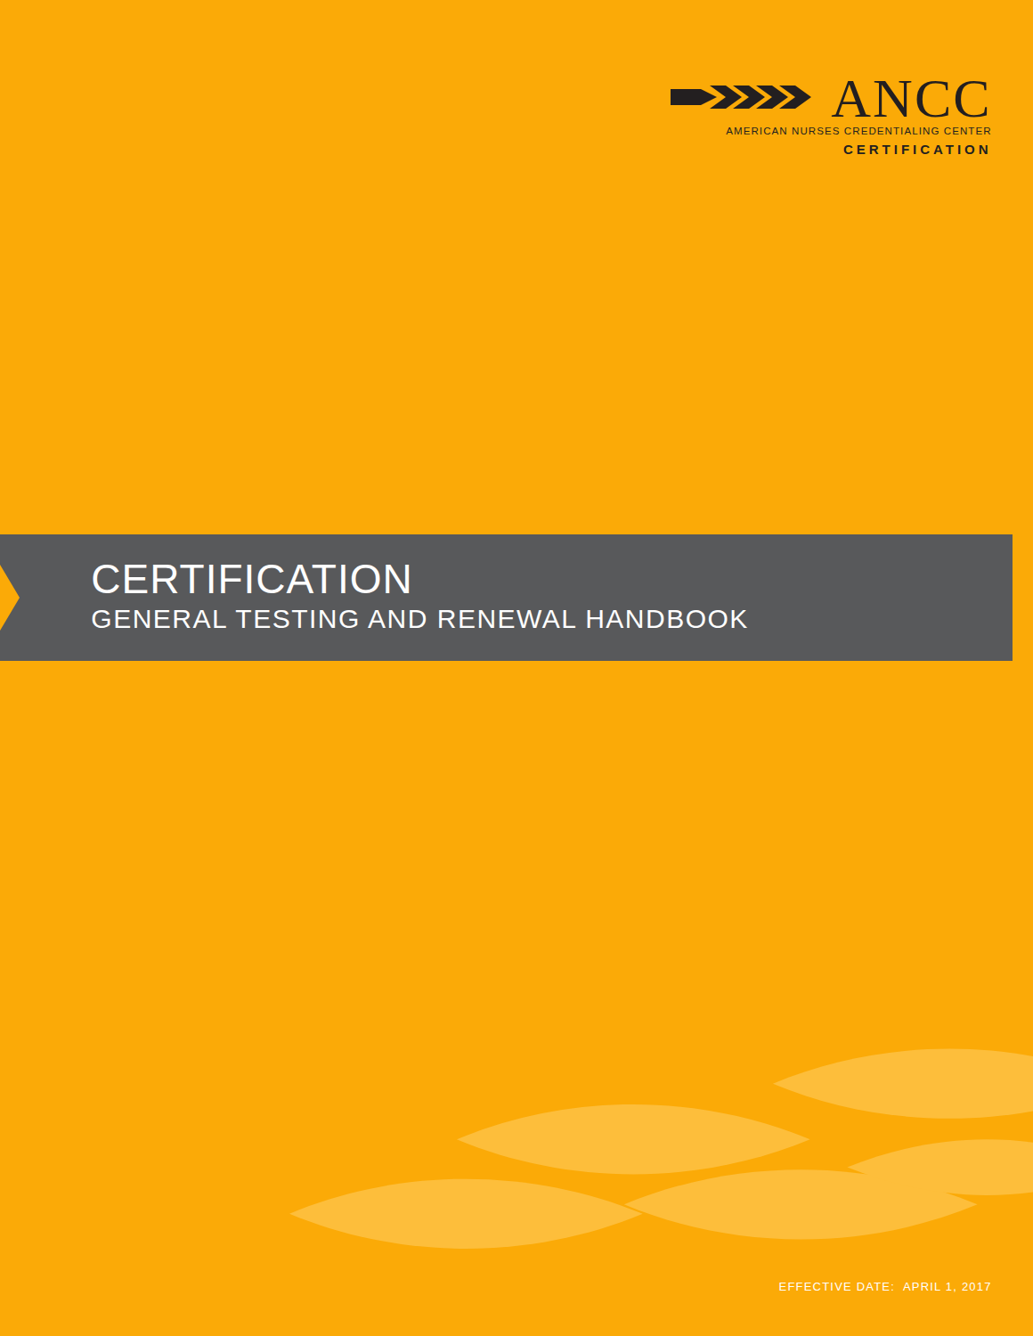ANCC
AMERICAN NURSES CREDENTIALING CENTER
CERTIFICATION
CERTIFICATION
GENERAL TESTING AND RENEWAL HANDBOOK
EFFECTIVE DATE: APRIL 1, 2017